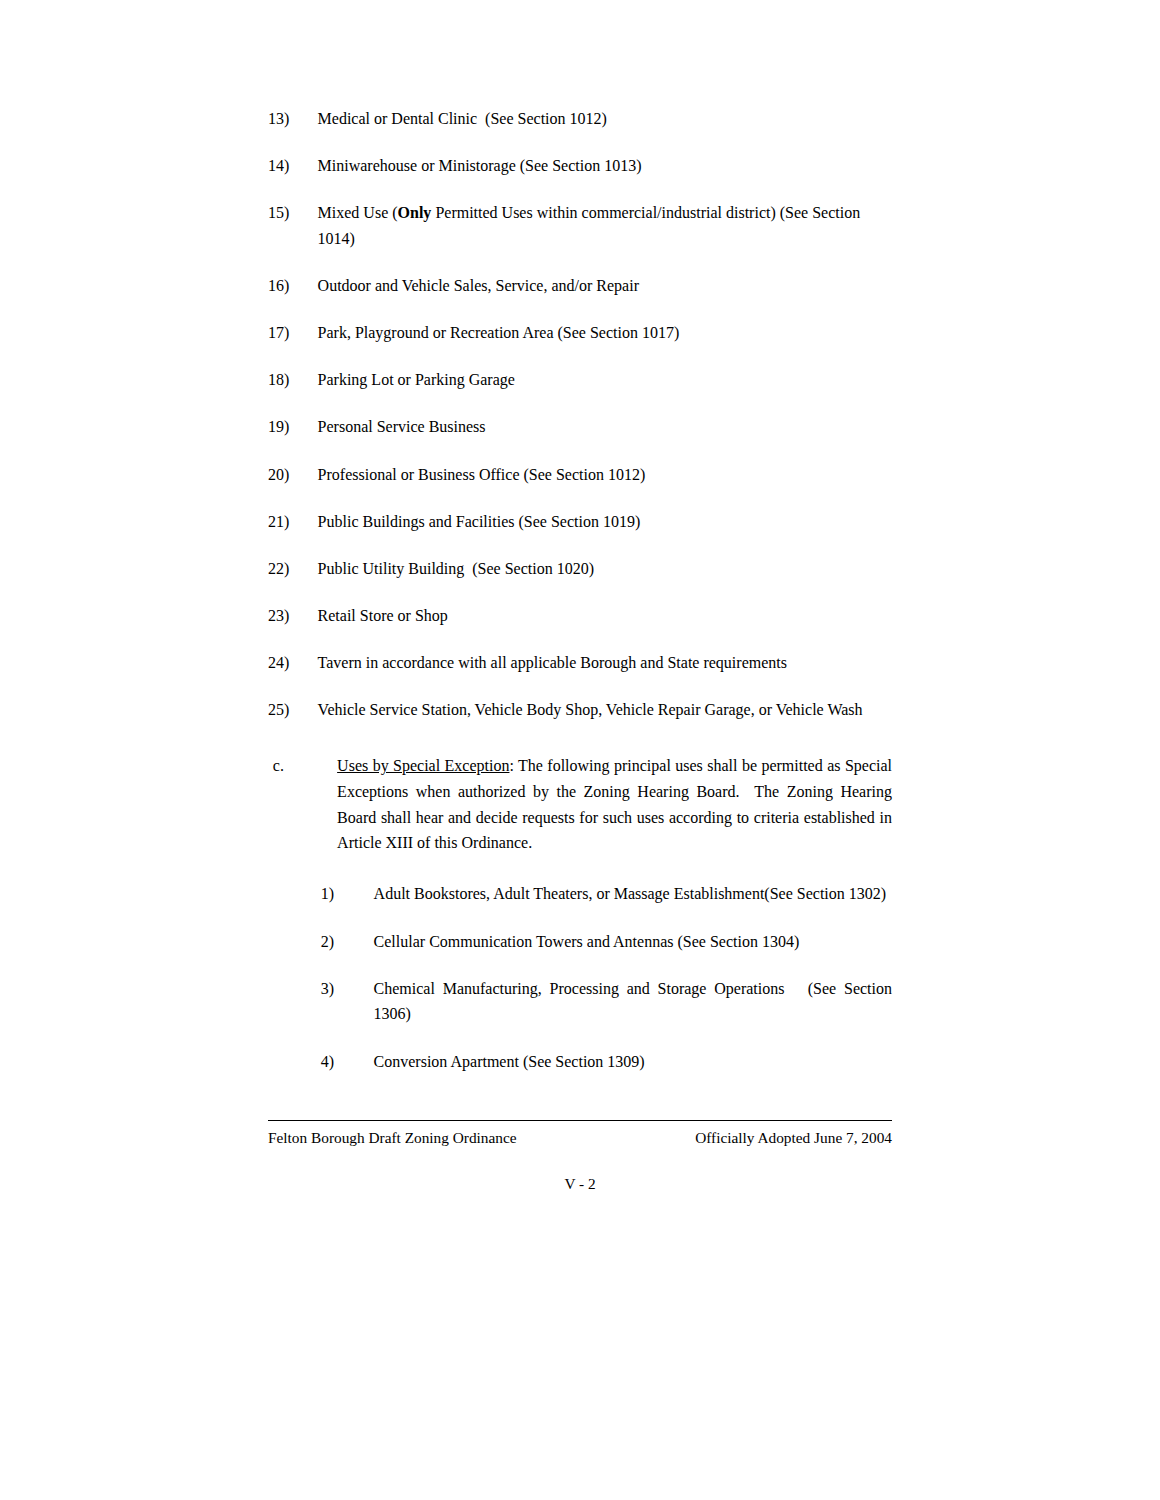13) Medical or Dental Clinic (See Section 1012)
14) Miniwarehouse or Ministorage (See Section 1013)
15) Mixed Use (Only Permitted Uses within commercial/industrial district) (See Section 1014)
16) Outdoor and Vehicle Sales, Service, and/or Repair
17) Park, Playground or Recreation Area (See Section 1017)
18) Parking Lot or Parking Garage
19) Personal Service Business
20) Professional or Business Office (See Section 1012)
21) Public Buildings and Facilities (See Section 1019)
22) Public Utility Building (See Section 1020)
23) Retail Store or Shop
24) Tavern in accordance with all applicable Borough and State requirements
25) Vehicle Service Station, Vehicle Body Shop, Vehicle Repair Garage, or Vehicle Wash
c.
Uses by Special Exception: The following principal uses shall be permitted as Special Exceptions when authorized by the Zoning Hearing Board. The Zoning Hearing Board shall hear and decide requests for such uses according to criteria established in Article XIII of this Ordinance.
1) Adult Bookstores, Adult Theaters, or Massage Establishment(See Section 1302)
2) Cellular Communication Towers and Antennas (See Section 1304)
3) Chemical Manufacturing, Processing and Storage Operations (See Section 1306)
4) Conversion Apartment (See Section 1309)
Felton Borough Draft Zoning Ordinance Officially Adopted June 7, 2004
V - 2